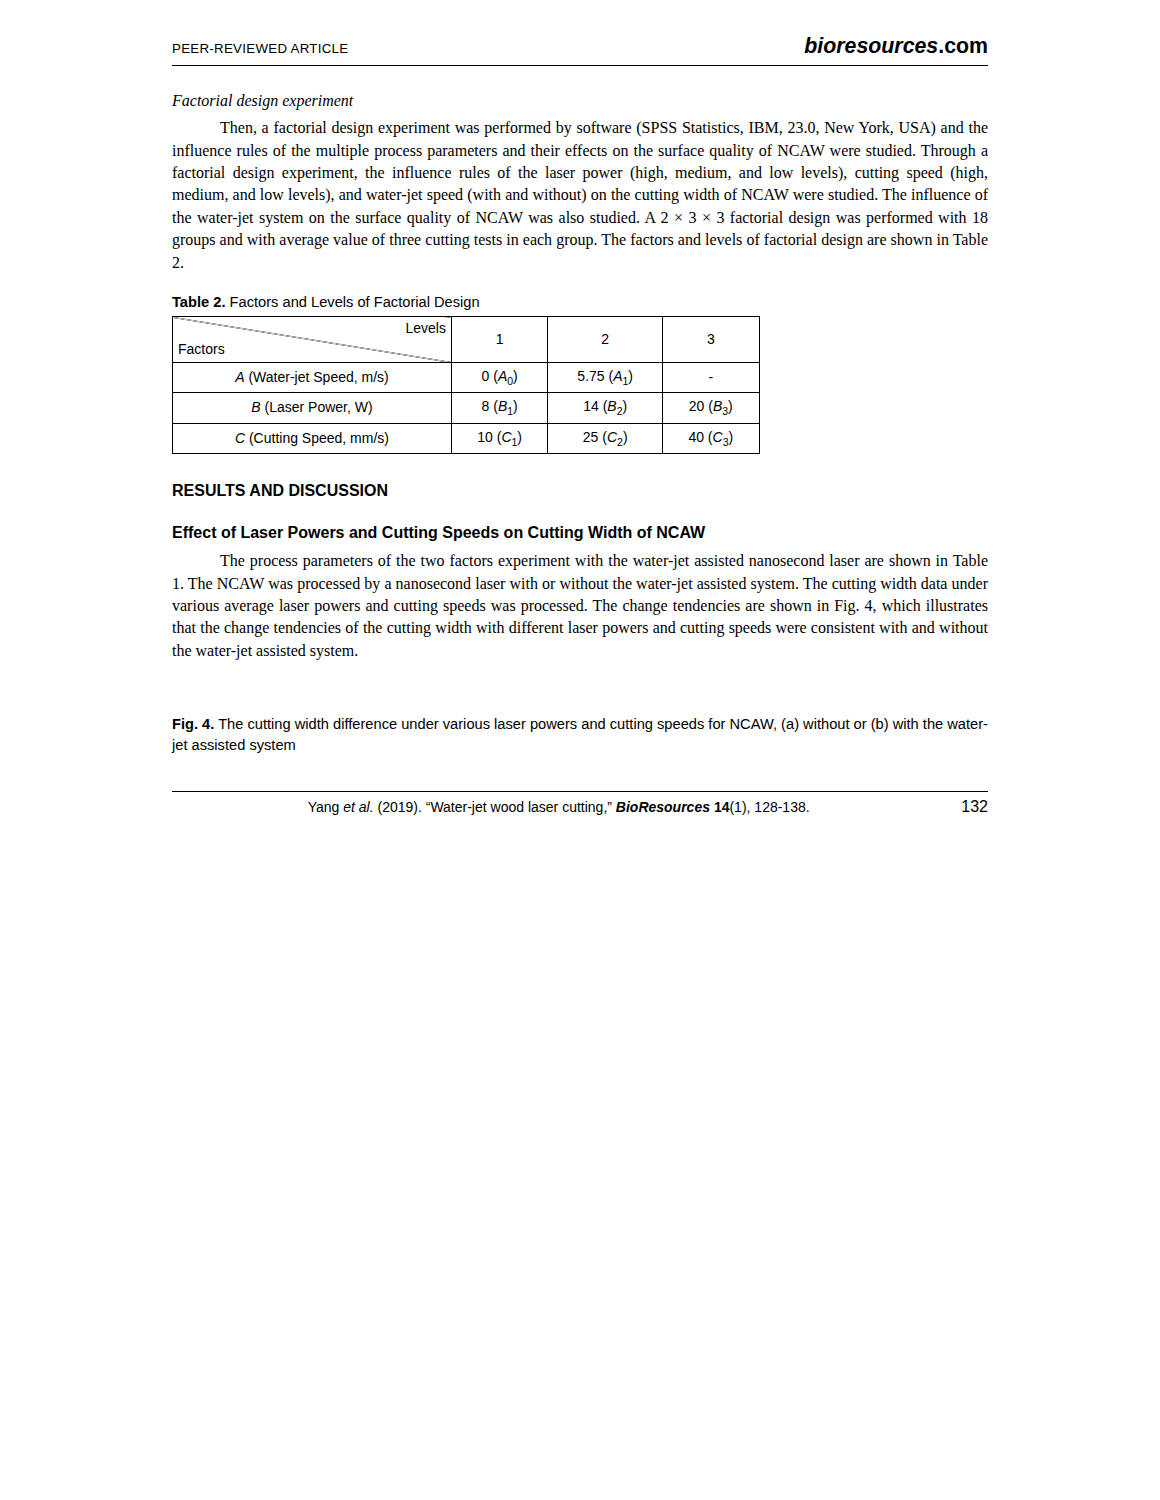PEER-REVIEWED ARTICLE
bioresources.com
Factorial design experiment
Then, a factorial design experiment was performed by software (SPSS Statistics, IBM, 23.0, New York, USA) and the influence rules of the multiple process parameters and their effects on the surface quality of NCAW were studied. Through a factorial design experiment, the influence rules of the laser power (high, medium, and low levels), cutting speed (high, medium, and low levels), and water-jet speed (with and without) on the cutting width of NCAW were studied. The influence of the water-jet system on the surface quality of NCAW was also studied. A 2 × 3 × 3 factorial design was performed with 18 groups and with average value of three cutting tests in each group. The factors and levels of factorial design are shown in Table 2.
Table 2. Factors and Levels of Factorial Design
| Levels Factors | 1 | 2 | 3 |
| A (Water-jet Speed, m/s) | 0 ( A 0 ) | 5.75 ( A 1 ) | - |
| B (Laser Power, W) | 8 ( B 1 ) | 14 ( B 2 ) | 20 ( B 3 ) |
| C (Cutting Speed, mm/s) | 10 ( C 1 ) | 25 ( C 2 ) | 40 ( C 3 ) |
RESULTS AND DISCUSSION
Effect of Laser Powers and Cutting Speeds on Cutting Width of NCAW
The process parameters of the two factors experiment with the water-jet assisted nanosecond laser are shown in Table 1. The NCAW was processed by a nanosecond laser with or without the water-jet assisted system. The cutting width data under various average laser powers and cutting speeds was processed. The change tendencies are shown in Fig. 4, which illustrates that the change tendencies of the cutting width with different laser powers and cutting speeds were consistent with and without the water-jet assisted system.
Fig. 4. The cutting width difference under various laser powers and cutting speeds for NCAW, (a) without or (b) with the water-jet assisted system
Yang et al. (2019). “Water-jet wood laser cutting,” BioResources 14(1), 128-138.
132